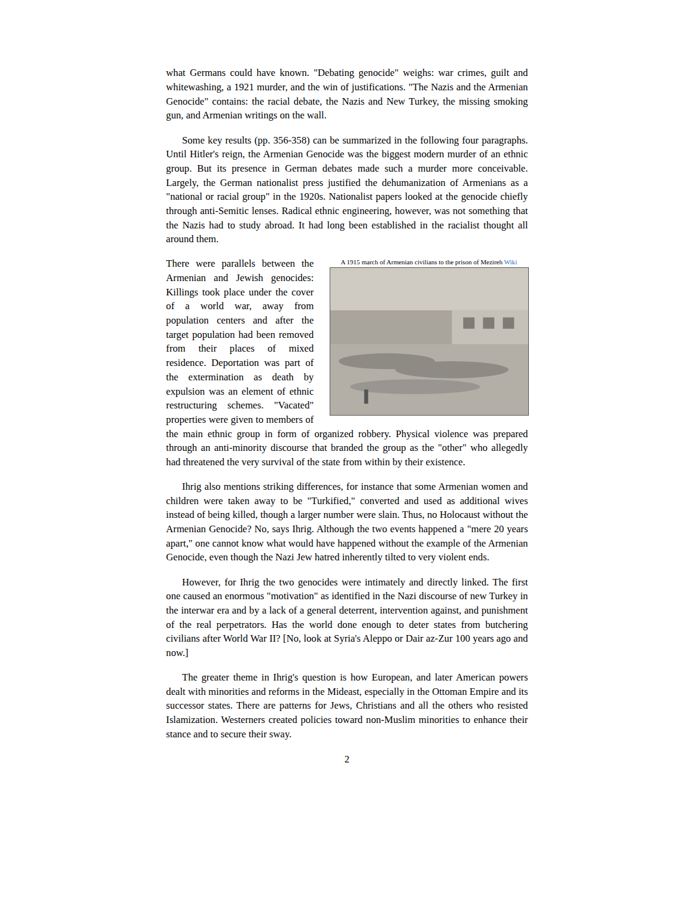what Germans could have known. "Debating genocide" weighs: war crimes, guilt and whitewashing, a 1921 murder, and the win of justifications. "The Nazis and the Armenian Genocide" contains: the racial debate, the Nazis and New Turkey, the missing smoking gun, and Armenian writings on the wall.
Some key results (pp. 356-358) can be summarized in the following four paragraphs. Until Hitler's reign, the Armenian Genocide was the biggest modern murder of an ethnic group. But its presence in German debates made such a murder more conceivable. Largely, the German nationalist press justified the dehumanization of Armenians as a "national or racial group" in the 1920s. Nationalist papers looked at the genocide chiefly through anti-Semitic lenses. Radical ethnic engineering, however, was not something that the Nazis had to study abroad. It had long been established in the racialist thought all around them.
A 1915 march of Armenian civilians to the prison of Mezireh Wiki
There were parallels between the Armenian and Jewish genocides: Killings took place under the cover of a world war, away from population centers and after the target population had been removed from their places of mixed residence. Deportation was part of the extermination as death by expulsion was an element of ethnic restructuring schemes. "Vacated" properties were given to members of the main ethnic group in form of organized robbery. Physical violence was prepared through an anti-minority discourse that branded the group as the "other" who allegedly had threatened the very survival of the state from within by their existence.
Ihrig also mentions striking differences, for instance that some Armenian women and children were taken away to be "Turkified," converted and used as additional wives instead of being killed, though a larger number were slain. Thus, no Holocaust without the Armenian Genocide? No, says Ihrig. Although the two events happened a "mere 20 years apart," one cannot know what would have happened without the example of the Armenian Genocide, even though the Nazi Jew hatred inherently tilted to very violent ends.
However, for Ihrig the two genocides were intimately and directly linked. The first one caused an enormous "motivation" as identified in the Nazi discourse of new Turkey in the interwar era and by a lack of a general deterrent, intervention against, and punishment of the real perpetrators. Has the world done enough to deter states from butchering civilians after World War II? [No, look at Syria's Aleppo or Dair az-Zur 100 years ago and now.]
The greater theme in Ihrig's question is how European, and later American powers dealt with minorities and reforms in the Mideast, especially in the Ottoman Empire and its successor states. There are patterns for Jews, Christians and all the others who resisted Islamization. Westerners created policies toward non-Muslim minorities to enhance their stance and to secure their sway.
2